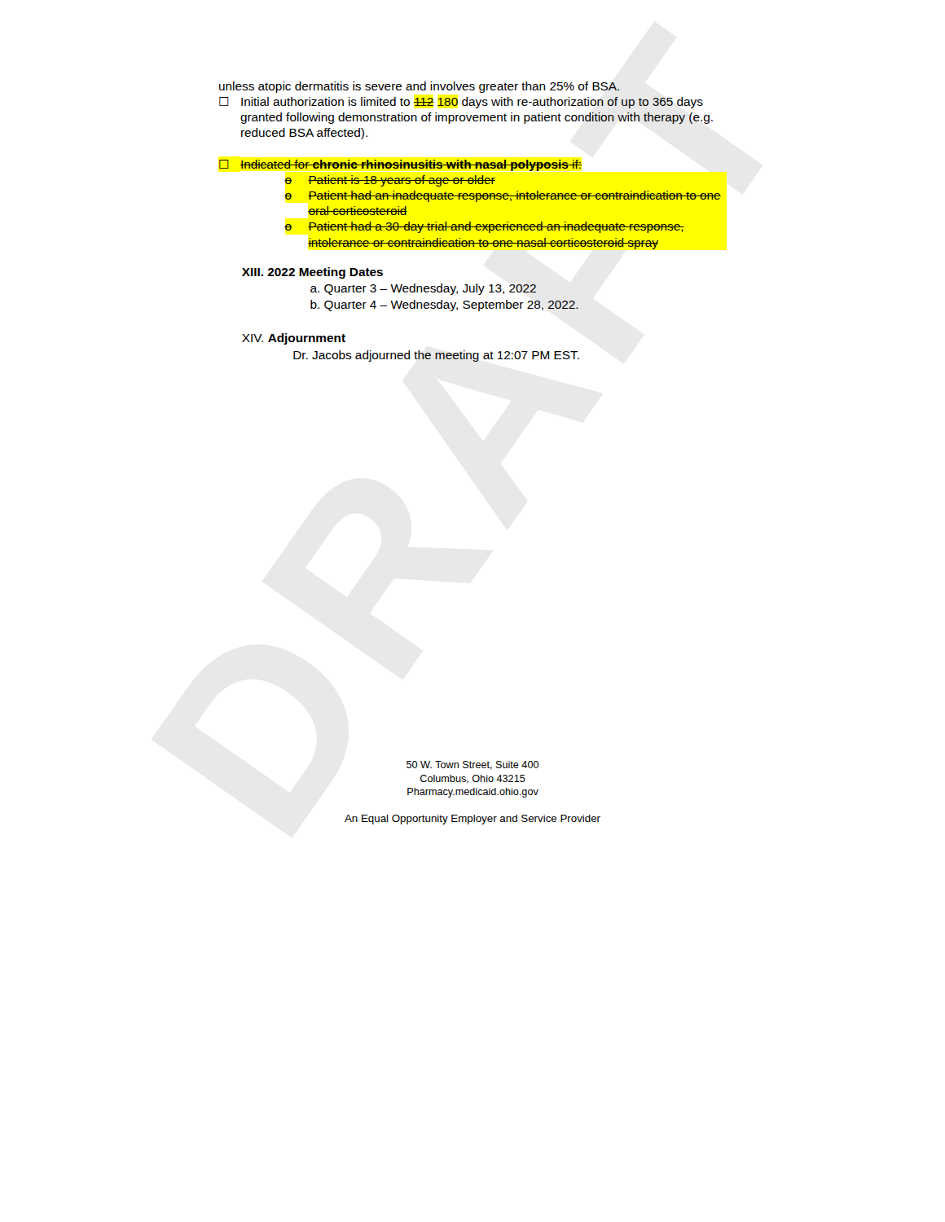DRAFT
unless atopic dermatitis is severe and involves greater than 25% of BSA.
☐ Initial authorization is limited to 112 180 days with re-authorization of up to 365 days granted following demonstration of improvement in patient condition with therapy (e.g. reduced BSA affected).
☐ Indicated for chronic rhinosinusitis with nasal polyposis if:
o Patient is 18 years of age or older
o Patient had an inadequate response, intolerance or contraindication to one oral corticosteroid
o Patient had a 30-day trial and experienced an inadequate response, intolerance or contraindication to one nasal corticosteroid spray
XIII. 2022 Meeting Dates
Quarter 3 – Wednesday, July 13, 2022
Quarter 4 – Wednesday, September 28, 2022.
XIV. Adjournment
Dr. Jacobs adjourned the meeting at 12:07 PM EST.
50 W. Town Street, Suite 400
Columbus, Ohio 43215
Pharmacy.medicaid.ohio.gov
An Equal Opportunity Employer and Service Provider